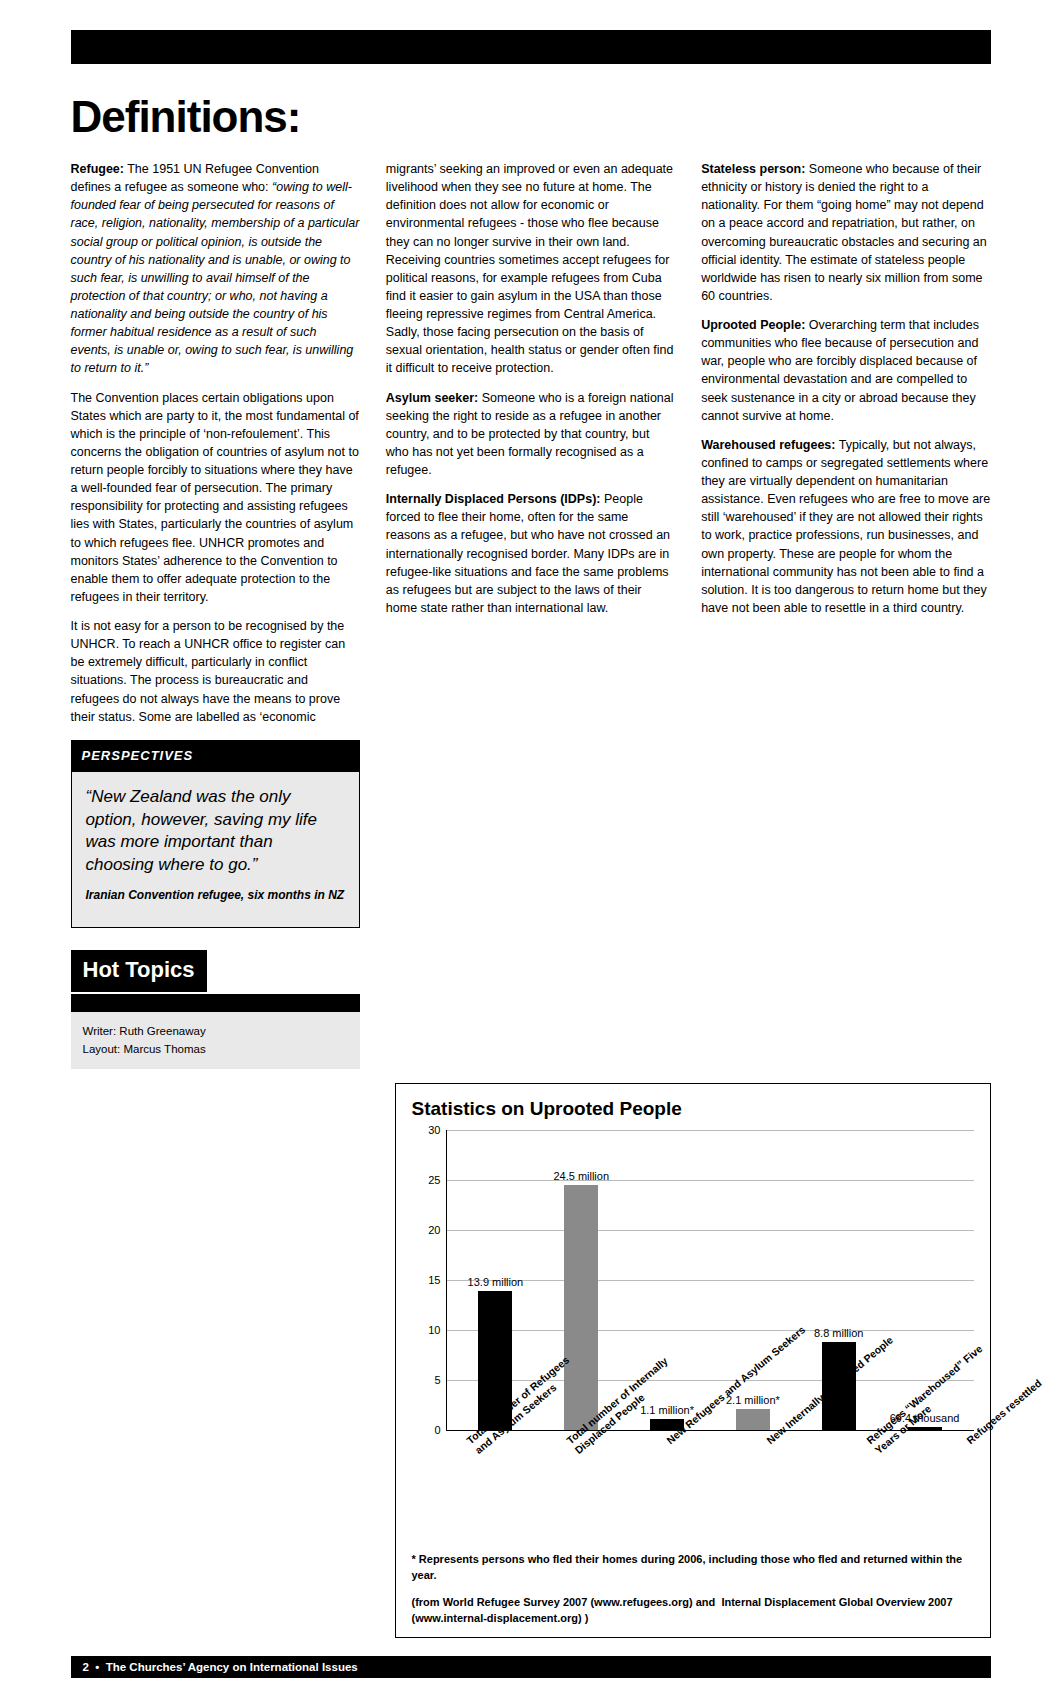Definitions:
Refugee: The 1951 UN Refugee Convention defines a refugee as someone who: “owing to well-founded fear of being persecuted for reasons of race, religion, nationality, membership of a particular social group or political opinion, is outside the country of his nationality and is unable, or owing to such fear, is unwilling to avail himself of the protection of that country; or who, not having a nationality and being outside the country of his former habitual residence as a result of such events, is unable or, owing to such fear, is unwilling to return to it.”
The Convention places certain obligations upon States which are party to it, the most fundamental of which is the principle of ‘non-refoulement’. This concerns the obligation of countries of asylum not to return people forcibly to situations where they have a well-founded fear of persecution. The primary responsibility for protecting and assisting refugees lies with States, particularly the countries of asylum to which refugees flee. UNHCR promotes and monitors States’ adherence to the Convention to enable them to offer adequate protection to the refugees in their territory.
It is not easy for a person to be recognised by the UNHCR. To reach a UNHCR office to register can be extremely difficult, particularly in conflict situations. The process is bureaucratic and refugees do not always have the means to prove their status. Some are labelled as ‘economic
PERSPECTIVES
“New Zealand was the only option, however, saving my life was more important than choosing where to go.”
Iranian Convention refugee, six months in NZ
Hot Topics
Writer: Ruth Greenaway
Layout: Marcus Thomas
migrants’ seeking an improved or even an adequate livelihood when they see no future at home. The definition does not allow for economic or environmental refugees - those who flee because they can no longer survive in their own land. Receiving countries sometimes accept refugees for political reasons, for example refugees from Cuba find it easier to gain asylum in the USA than those fleeing repressive regimes from Central America. Sadly, those facing persecution on the basis of sexual orientation, health status or gender often find it difficult to receive protection.
Asylum seeker: Someone who is a foreign national seeking the right to reside as a refugee in another country, and to be protected by that country, but who has not yet been formally recognised as a refugee.
Internally Displaced Persons (IDPs): People forced to flee their home, often for the same reasons as a refugee, but who have not crossed an internationally recognised border. Many IDPs are in refugee-like situations and face the same problems as refugees but are subject to the laws of their home state rather than international law.
Stateless person: Someone who because of their ethnicity or history is denied the right to a nationality. For them “going home” may not depend on a peace accord and repatriation, but rather, on overcoming bureaucratic obstacles and securing an official identity. The estimate of stateless people worldwide has risen to nearly six million from some 60 countries.
Uprooted People: Overarching term that includes communities who flee because of persecution and war, people who are forcibly displaced because of environmental devastation and are compelled to seek sustenance in a city or abroad because they cannot survive at home.
Warehoused refugees: Typically, but not always, confined to camps or segregated settlements where they are virtually dependent on humanitarian assistance. Even refugees who are free to move are still ‘warehoused’ if they are not allowed their rights to work, practice professions, run businesses, and own property. These are people for whom the international community has not been able to find a solution. It is too dangerous to return home but they have not been able to resettle in a third country.
Statistics on Uprooted People
30
25
20
15
10
5
0
13.9 million
24.5 million
1.1 million*
2.1 million*
8.8 million
69.4 thousand
Total Number of Refugees
and Asylum Seekers
Total number of Internally
Displaced People
New Refugees and Asylum Seekers
New Internally Displaced People
Refugees “Warehoused” Five
Years or More
Refugees resettled
* Represents persons who fled their homes during 2006, including those who fled and returned within the year.
(from World Refugee Survey 2007 (www.refugees.org) and Internal Displacement Global Overview 2007 (www.internal-displacement.org) )
2 • The Churches’ Agency on International Issues